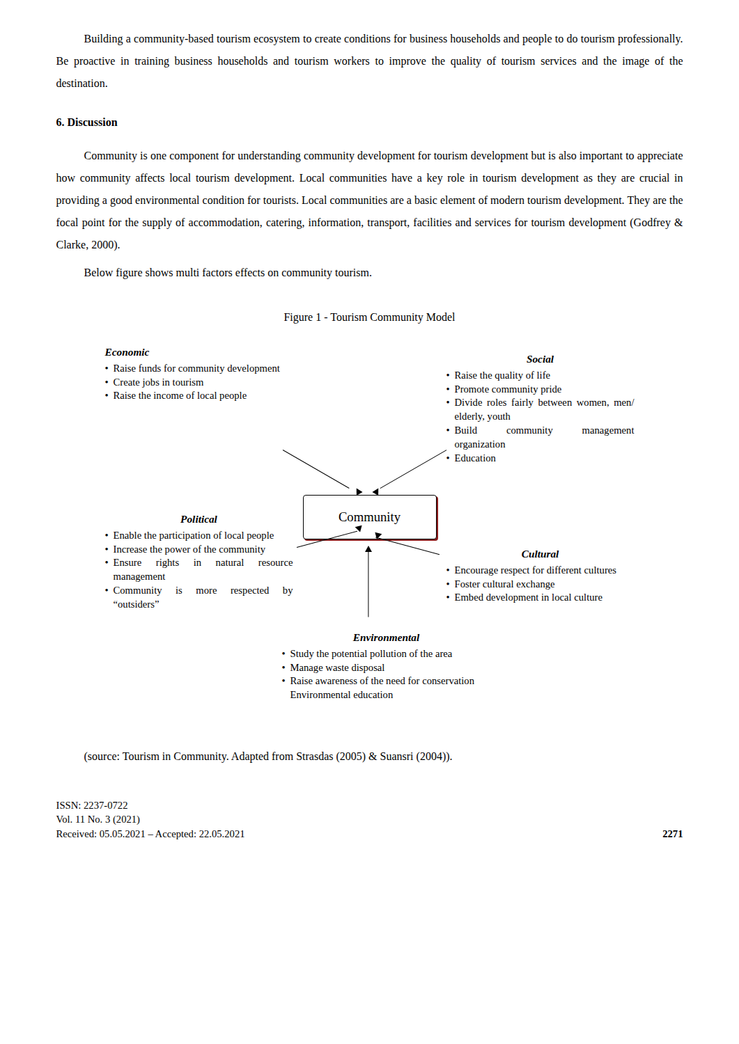Building a community-based tourism ecosystem to create conditions for business households and people to do tourism professionally. Be proactive in training business households and tourism workers to improve the quality of tourism services and the image of the destination.
6. Discussion
Community is one component for understanding community development for tourism development but is also important to appreciate how community affects local tourism development. Local communities have a key role in tourism development as they are crucial in providing a good environmental condition for tourists. Local communities are a basic element of modern tourism development. They are the focal point for the supply of accommodation, catering, information, transport, facilities and services for tourism development (Godfrey & Clarke, 2000).
Below figure shows multi factors effects on community tourism.
Figure 1 - Tourism Community Model
Economic
Raise funds for community development
Create jobs in tourism
Raise the income of local people
Social
Raise the quality of life
Promote community pride
Divide roles fairly between women, men/ elderly, youth
Build community management organization
Education
Political
Enable the participation of local people
Increase the power of the community
Ensure rights in natural resource management
Community is more respected by “outsiders”
Cultural
Encourage respect for different cultures
Foster cultural exchange
Embed development in local culture
Environmental
Study the potential pollution of the area
Manage waste disposal
Raise awareness of the need for conservation
Environmental education
Community
(source: Tourism in Community. Adapted from Strasdas (2005) & Suansri (2004)).
ISSN: 2237-0722
Vol. 11 No. 3 (2021)
Received: 05.05.2021 – Accepted: 22.05.2021
2271